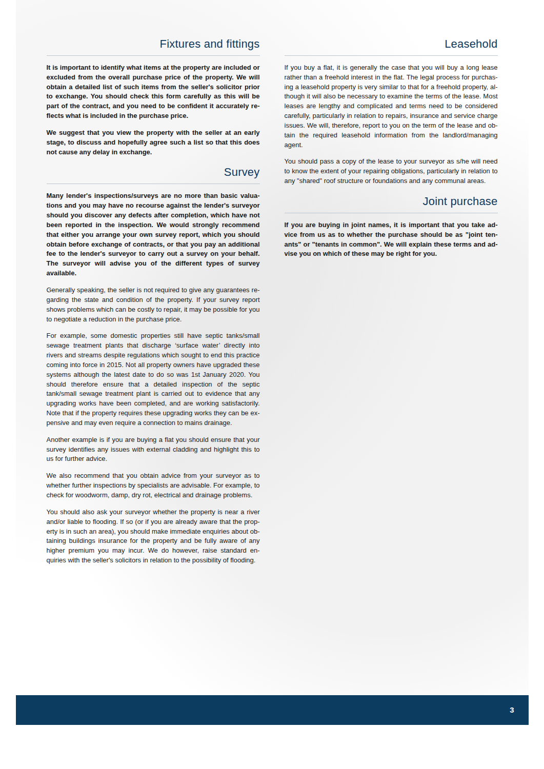Fixtures and fittings
It is important to identify what items at the property are included or excluded from the overall purchase price of the property. We will obtain a detailed list of such items from the seller's solicitor prior to exchange. You should check this form carefully as this will be part of the contract, and you need to be confident it accurately reflects what is included in the purchase price.
We suggest that you view the property with the seller at an early stage, to discuss and hopefully agree such a list so that this does not cause any delay in exchange.
Survey
Many lender's inspections/surveys are no more than basic valuations and you may have no recourse against the lender's surveyor should you discover any defects after completion, which have not been reported in the inspection. We would strongly recommend that either you arrange your own survey report, which you should obtain before exchange of contracts, or that you pay an additional fee to the lender's surveyor to carry out a survey on your behalf. The surveyor will advise you of the different types of survey available.
Generally speaking, the seller is not required to give any guarantees regarding the state and condition of the property. If your survey report shows problems which can be costly to repair, it may be possible for you to negotiate a reduction in the purchase price.
For example, some domestic properties still have septic tanks/small sewage treatment plants that discharge ‘surface water’ directly into rivers and streams despite regulations which sought to end this practice coming into force in 2015. Not all property owners have upgraded these systems although the latest date to do so was 1st January 2020. You should therefore ensure that a detailed inspection of the septic tank/small sewage treatment plant is carried out to evidence that any upgrading works have been completed, and are working satisfactorily. Note that if the property requires these upgrading works they can be expensive and may even require a connection to mains drainage.
Another example is if you are buying a flat you should ensure that your survey identifies any issues with external cladding and highlight this to us for further advice.
We also recommend that you obtain advice from your surveyor as to whether further inspections by specialists are advisable. For example, to check for woodworm, damp, dry rot, electrical and drainage problems.
You should also ask your surveyor whether the property is near a river and/or liable to flooding. If so (or if you are already aware that the property is in such an area), you should make immediate enquiries about obtaining buildings insurance for the property and be fully aware of any higher premium you may incur. We do however, raise standard enquiries with the seller's solicitors in relation to the possibility of flooding.
Leasehold
If you buy a flat, it is generally the case that you will buy a long lease rather than a freehold interest in the flat. The legal process for purchasing a leasehold property is very similar to that for a freehold property, although it will also be necessary to examine the terms of the lease. Most leases are lengthy and complicated and terms need to be considered carefully, particularly in relation to repairs, insurance and service charge issues. We will, therefore, report to you on the term of the lease and obtain the required leasehold information from the landlord/managing agent.
You should pass a copy of the lease to your surveyor as s/he will need to know the extent of your repairing obligations, particularly in relation to any "shared" roof structure or foundations and any communal areas.
Joint purchase
If you are buying in joint names, it is important that you take advice from us as to whether the purchase should be as "joint tenants" or "tenants in common". We will explain these terms and advise you on which of these may be right for you.
3